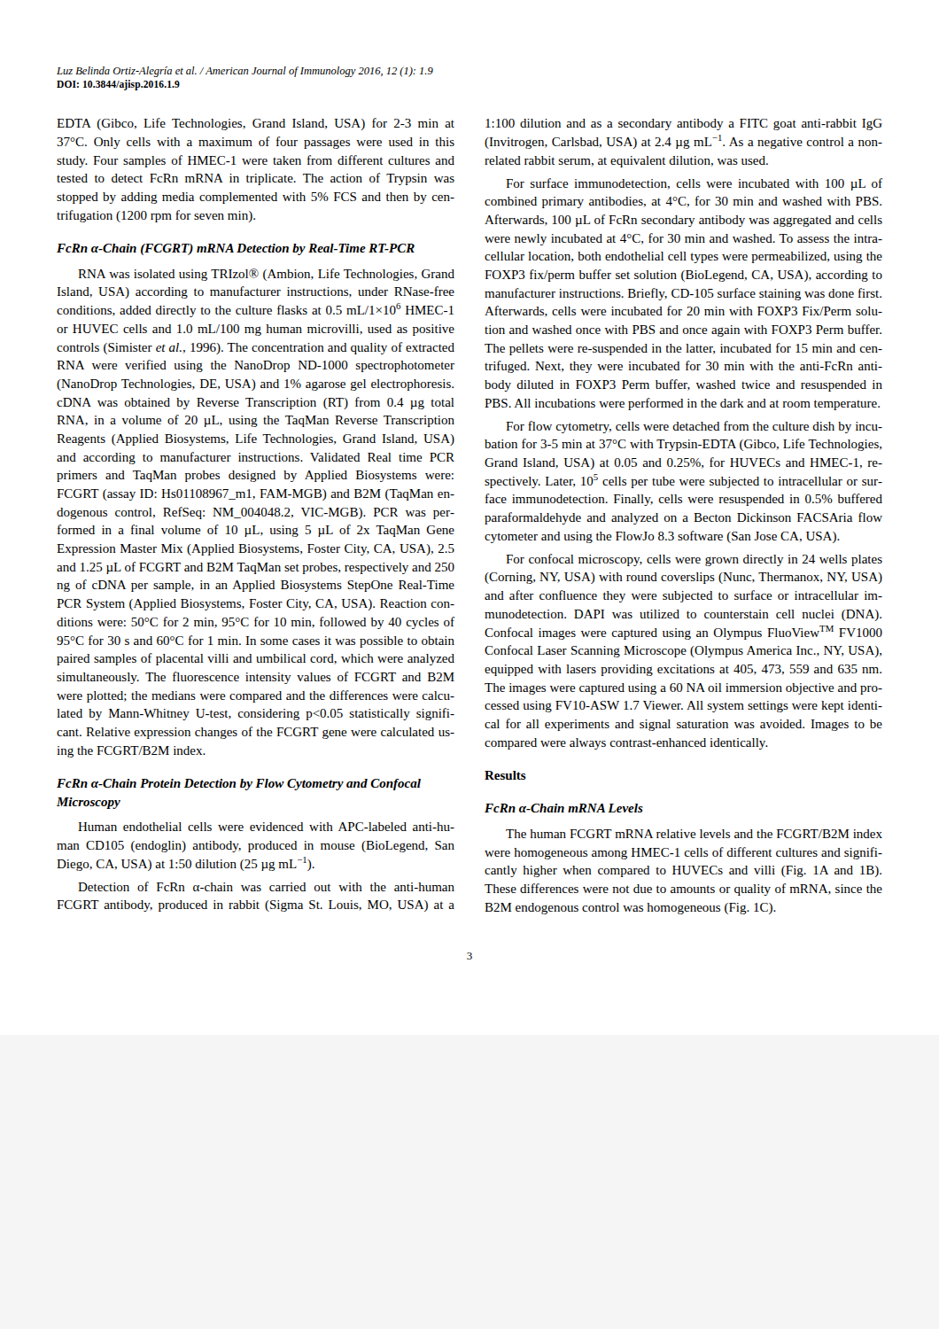Luz Belinda Ortiz-Alegría et al. / American Journal of Immunology 2016, 12 (1): 1.9
DOI: 10.3844/ajisp.2016.1.9
EDTA (Gibco, Life Technologies, Grand Island, USA) for 2-3 min at 37°C. Only cells with a maximum of four passages were used in this study. Four samples of HMEC-1 were taken from different cultures and tested to detect FcRn mRNA in triplicate. The action of Trypsin was stopped by adding media complemented with 5% FCS and then by centrifugation (1200 rpm for seven min).
FcRn α-Chain (FCGRT) mRNA Detection by Real-Time RT-PCR
RNA was isolated using TRIzol® (Ambion, Life Technologies, Grand Island, USA) according to manufacturer instructions, under RNase-free conditions, added directly to the culture flasks at 0.5 mL/1×106 HMEC-1 or HUVEC cells and 1.0 mL/100 mg human microvilli, used as positive controls (Simister et al., 1996). The concentration and quality of extracted RNA were verified using the NanoDrop ND-1000 spectrophotometer (NanoDrop Technologies, DE, USA) and 1% agarose gel electrophoresis. cDNA was obtained by Reverse Transcription (RT) from 0.4 µg total RNA, in a volume of 20 µL, using the TaqMan Reverse Transcription Reagents (Applied Biosystems, Life Technologies, Grand Island, USA) and according to manufacturer instructions. Validated Real time PCR primers and TaqMan probes designed by Applied Biosystems were: FCGRT (assay ID: Hs01108967_m1, FAM-MGB) and B2M (TaqMan endogenous control, RefSeq: NM_004048.2, VIC-MGB). PCR was performed in a final volume of 10 µL, using 5 µL of 2x TaqMan Gene Expression Master Mix (Applied Biosystems, Foster City, CA, USA), 2.5 and 1.25 µL of FCGRT and B2M TaqMan set probes, respectively and 250 ng of cDNA per sample, in an Applied Biosystems StepOne Real-Time PCR System (Applied Biosystems, Foster City, CA, USA). Reaction conditions were: 50°C for 2 min, 95°C for 10 min, followed by 40 cycles of 95°C for 30 s and 60°C for 1 min. In some cases it was possible to obtain paired samples of placental villi and umbilical cord, which were analyzed simultaneously. The fluorescence intensity values of FCGRT and B2M were plotted; the medians were compared and the differences were calculated by Mann-Whitney U-test, considering p<0.05 statistically significant. Relative expression changes of the FCGRT gene were calculated using the FCGRT/B2M index.
FcRn α-Chain Protein Detection by Flow Cytometry and Confocal Microscopy
Human endothelial cells were evidenced with APC-labeled anti-human CD105 (endoglin) antibody, produced in mouse (BioLegend, San Diego, CA, USA) at 1:50 dilution (25 µg mL−1).
Detection of FcRn α-chain was carried out with the anti-human FCGRT antibody, produced in rabbit (Sigma St. Louis, MO, USA) at a 1:100 dilution and as a secondary antibody a FITC goat anti-rabbit IgG (Invitrogen, Carlsbad, USA) at 2.4 µg mL−1. As a negative control a non-related rabbit serum, at equivalent dilution, was used.
For surface immunodetection, cells were incubated with 100 µL of combined primary antibodies, at 4°C, for 30 min and washed with PBS. Afterwards, 100 µL of FcRn secondary antibody was aggregated and cells were newly incubated at 4°C, for 30 min and washed. To assess the intracellular location, both endothelial cell types were permeabilized, using the FOXP3 fix/perm buffer set solution (BioLegend, CA, USA), according to manufacturer instructions. Briefly, CD-105 surface staining was done first. Afterwards, cells were incubated for 20 min with FOXP3 Fix/Perm solution and washed once with PBS and once again with FOXP3 Perm buffer. The pellets were re-suspended in the latter, incubated for 15 min and centrifuged. Next, they were incubated for 30 min with the anti-FcRn antibody diluted in FOXP3 Perm buffer, washed twice and resuspended in PBS. All incubations were performed in the dark and at room temperature.
For flow cytometry, cells were detached from the culture dish by incubation for 3-5 min at 37°C with Trypsin-EDTA (Gibco, Life Technologies, Grand Island, USA) at 0.05 and 0.25%, for HUVECs and HMEC-1, respectively. Later, 105 cells per tube were subjected to intracellular or surface immunodetection. Finally, cells were resuspended in 0.5% buffered paraformaldehyde and analyzed on a Becton Dickinson FACSAria flow cytometer and using the FlowJo 8.3 software (San Jose CA, USA).
For confocal microscopy, cells were grown directly in 24 wells plates (Corning, NY, USA) with round coverslips (Nunc, Thermanox, NY, USA) and after confluence they were subjected to surface or intracellular immunodetection. DAPI was utilized to counterstain cell nuclei (DNA). Confocal images were captured using an Olympus FluoViewTM FV1000 Confocal Laser Scanning Microscope (Olympus America Inc., NY, USA), equipped with lasers providing excitations at 405, 473, 559 and 635 nm. The images were captured using a 60 NA oil immersion objective and processed using FV10-ASW 1.7 Viewer. All system settings were kept identical for all experiments and signal saturation was avoided. Images to be compared were always contrast-enhanced identically.
Results
FcRn α-Chain mRNA Levels
The human FCGRT mRNA relative levels and the FCGRT/B2M index were homogeneous among HMEC-1 cells of different cultures and significantly higher when compared to HUVECs and villi (Fig. 1A and 1B). These differences were not due to amounts or quality of mRNA, since the B2M endogenous control was homogeneous (Fig. 1C).
3